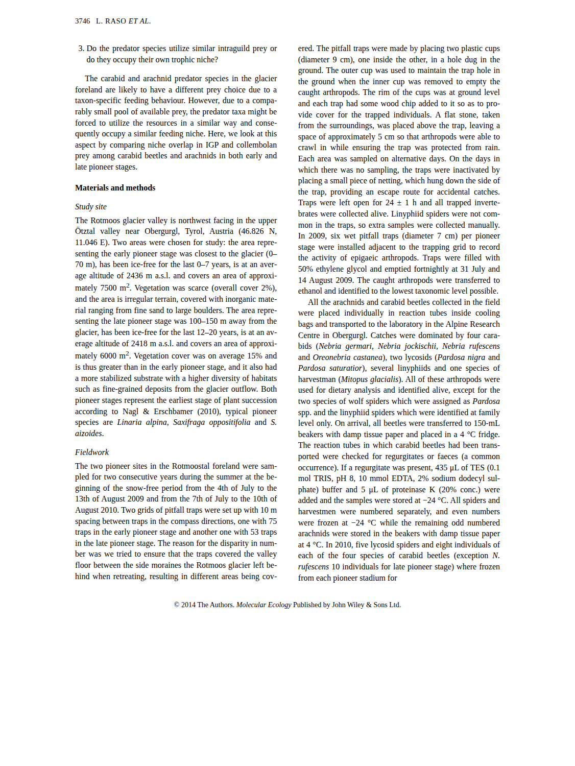3746 L. RASO ET AL.
Do the predator species utilize similar intraguild prey or do they occupy their own trophic niche?
The carabid and arachnid predator species in the glacier foreland are likely to have a different prey choice due to a taxon-specific feeding behaviour. However, due to a comparably small pool of available prey, the predator taxa might be forced to utilize the resources in a similar way and consequently occupy a similar feeding niche. Here, we look at this aspect by comparing niche overlap in IGP and collembolan prey among carabid beetles and arachnids in both early and late pioneer stages.
Materials and methods
Study site
The Rotmoos glacier valley is northwest facing in the upper Ötztal valley near Obergurgl, Tyrol, Austria (46.826 N, 11.046 E). Two areas were chosen for study: the area representing the early pioneer stage was closest to the glacier (0–70 m), has been ice-free for the last 0–7 years, is at an average altitude of 2436 m a.s.l. and covers an area of approximately 7500 m2. Vegetation was scarce (overall cover 2%), and the area is irregular terrain, covered with inorganic material ranging from fine sand to large boulders. The area representing the late pioneer stage was 100–150 m away from the glacier, has been ice-free for the last 12–20 years, is at an average altitude of 2418 m a.s.l. and covers an area of approximately 6000 m2. Vegetation cover was on average 15% and is thus greater than in the early pioneer stage, and it also had a more stabilized substrate with a higher diversity of habitats such as fine-grained deposits from the glacier outflow. Both pioneer stages represent the earliest stage of plant succession according to Nagl & Erschbamer (2010), typical pioneer species are Linaria alpina, Saxifraga oppositifolia and S. aizoides.
Fieldwork
The two pioneer sites in the Rotmoostal foreland were sampled for two consecutive years during the summer at the beginning of the snow-free period from the 4th of July to the 13th of August 2009 and from the 7th of July to the 10th of August 2010. Two grids of pitfall traps were set up with 10 m spacing between traps in the compass directions, one with 75 traps in the early pioneer stage and another one with 53 traps in the late pioneer stage. The reason for the disparity in number was we tried to ensure that the traps covered the valley floor between the side moraines the Rotmoos glacier left behind when retreating, resulting in different areas being covered. The pitfall traps were made by placing two plastic cups (diameter 9 cm), one inside the other, in a hole dug in the ground. The outer cup was used to maintain the trap hole in the ground when the inner cup was removed to empty the caught arthropods. The rim of the cups was at ground level and each trap had some wood chip added to it so as to provide cover for the trapped individuals. A flat stone, taken from the surroundings, was placed above the trap, leaving a space of approximately 5 cm so that arthropods were able to crawl in while ensuring the trap was protected from rain. Each area was sampled on alternative days. On the days in which there was no sampling, the traps were inactivated by placing a small piece of netting, which hung down the side of the trap, providing an escape route for accidental catches. Traps were left open for 24 ± 1 h and all trapped invertebrates were collected alive. Linyphiid spiders were not common in the traps, so extra samples were collected manually. In 2009, six wet pitfall traps (diameter 7 cm) per pioneer stage were installed adjacent to the trapping grid to record the activity of epigaeic arthropods. Traps were filled with 50% ethylene glycol and emptied fortnightly at 31 July and 14 August 2009. The caught arthropods were transferred to ethanol and identified to the lowest taxonomic level possible.
All the arachnids and carabid beetles collected in the field were placed individually in reaction tubes inside cooling bags and transported to the laboratory in the Alpine Research Centre in Obergurgl. Catches were dominated by four carabids (Nebria germari, Nebria jockischii, Nebria rufescens and Oreonebria castanea), two lycosids (Pardosa nigra and Pardosa saturatior), several linyphiids and one species of harvestman (Mitopus glacialis). All of these arthropods were used for dietary analysis and identified alive, except for the two species of wolf spiders which were assigned as Pardosa spp. and the linyphiid spiders which were identified at family level only. On arrival, all beetles were transferred to 150-mL beakers with damp tissue paper and placed in a 4 °C fridge. The reaction tubes in which carabid beetles had been transported were checked for regurgitates or faeces (a common occurrence). If a regurgitate was present, 435 μL of TES (0.1 mol TRIS, pH 8, 10 mmol EDTA, 2% sodium dodecyl sulphate) buffer and 5 μL of proteinase K (20% conc.) were added and the samples were stored at −24 °C. All spiders and harvestmen were numbered separately, and even numbers were frozen at −24 °C while the remaining odd numbered arachnids were stored in the beakers with damp tissue paper at 4 °C. In 2010, five lycosid spiders and eight individuals of each of the four species of carabid beetles (exception N. rufescens 10 individuals for late pioneer stage) where frozen from each pioneer stadium for
© 2014 The Authors. Molecular Ecology Published by John Wiley & Sons Ltd.